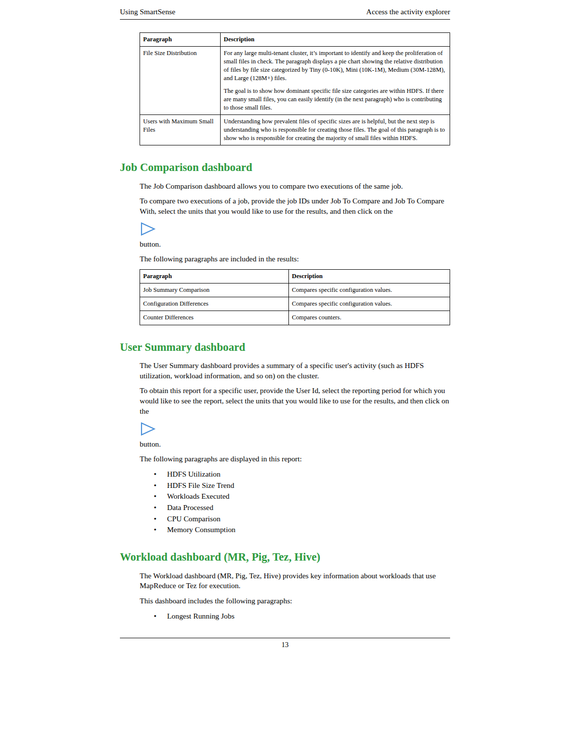Using SmartSense
Access the activity explorer
| Paragraph | Description |
| --- | --- |
| File Size Distribution | For any large multi-tenant cluster, it’s important to identify and keep the proliferation of small files in check. The paragraph displays a pie chart showing the relative distribution of files by file size categorized by Tiny (0-10K), Mini (10K-1M), Medium (30M-128M), and Large (128M+) files. The goal is to show how dominant specific file size categories are within HDFS. If there are many small files, you can easily identify (in the next paragraph) who is contributing to those small files. |
| Users with Maximum Small Files | Understanding how prevalent files of specific sizes are is helpful, but the next step is understanding who is responsible for creating those files. The goal of this paragraph is to show who is responsible for creating the majority of small files within HDFS. |
Job Comparison dashboard
The Job Comparison dashboard allows you to compare two executions of the same job.
To compare two executions of a job, provide the job IDs under Job To Compare and Job To Compare With, select the units that you would like to use for the results, and then click on the
button.
The following paragraphs are included in the results:
| Paragraph | Description |
| --- | --- |
| Job Summary Comparison | Compares specific configuration values. |
| Configuration Differences | Compares specific configuration values. |
| Counter Differences | Compares counters. |
User Summary dashboard
The User Summary dashboard provides a summary of a specific user's activity (such as HDFS utilization, workload information, and so on) on the cluster.
To obtain this report for a specific user, provide the User Id, select the reporting period for which you would like to see the report, select the units that you would like to use for the results, and then click on the
button.
The following paragraphs are displayed in this report:
HDFS Utilization
HDFS File Size Trend
Workloads Executed
Data Processed
CPU Comparison
Memory Consumption
Workload dashboard (MR, Pig, Tez, Hive)
The Workload dashboard (MR, Pig, Tez, Hive) provides key information about workloads that use MapReduce or Tez for execution.
This dashboard includes the following paragraphs:
Longest Running Jobs
13